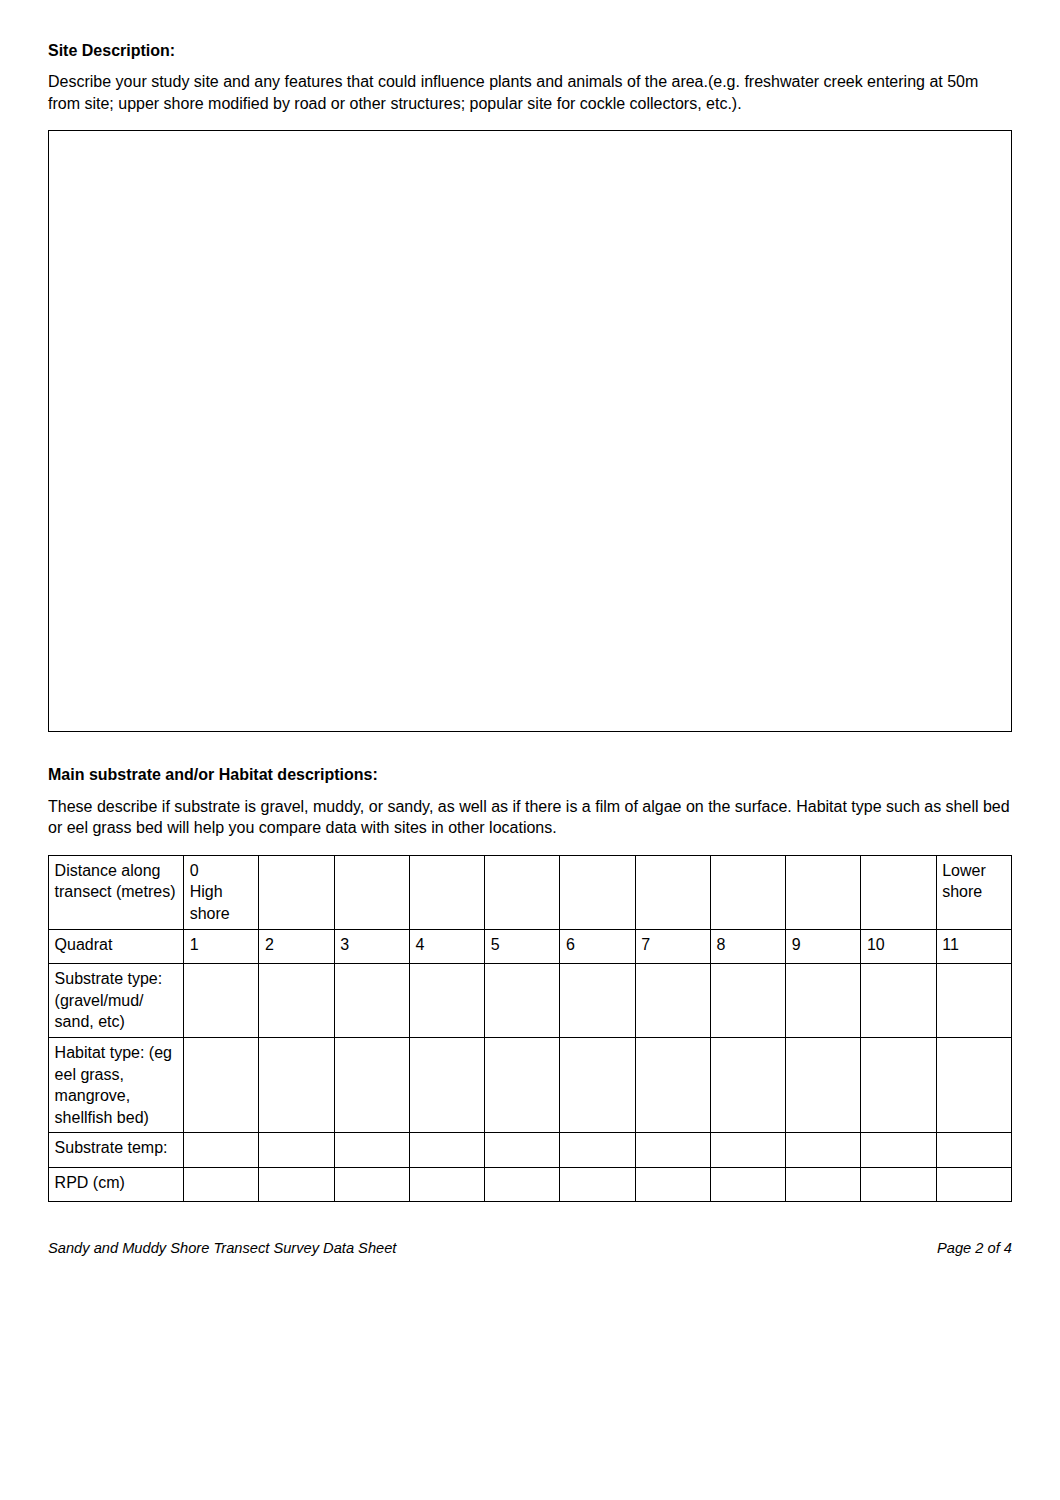Site Description:
Describe your study site and any features that could influence plants and animals of the area.(e.g. freshwater creek entering at 50m from site; upper shore modified by road or other structures; popular site for cockle collectors, etc.).
Main substrate and/or Habitat descriptions:
These describe if substrate is gravel, muddy, or sandy, as well as if there is a film of algae on the surface. Habitat type such as shell bed or eel grass bed will help you compare data with sites in other locations.
| Distance along transect (metres) | 0 High shore | | | | | | | | | | Lower shore |
| Quadrat | 1 | 2 | 3 | 4 | 5 | 6 | 7 | 8 | 9 | 10 | 11 |
| Substrate type: (gravel/mud/ sand, etc) | | | | | | | | | | | |
| Habitat type: (eg eel grass, mangrove, shellfish bed) | | | | | | | | | | | |
| Substrate temp: | | | | | | | | | | | |
| RPD (cm) | | | | | | | | | | | |
Sandy and Muddy Shore Transect Survey Data Sheet Page 2 of 4